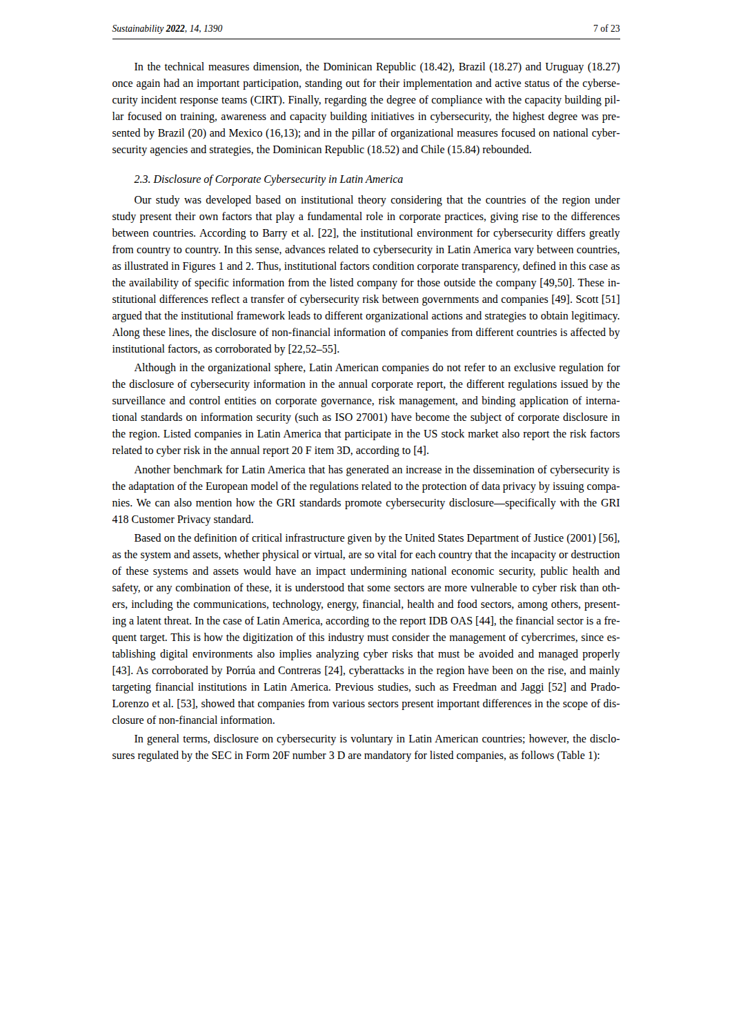Sustainability 2022, 14, 1390 7 of 23
In the technical measures dimension, the Dominican Republic (18.42), Brazil (18.27) and Uruguay (18.27) once again had an important participation, standing out for their implementation and active status of the cybersecurity incident response teams (CIRT). Finally, regarding the degree of compliance with the capacity building pillar focused on training, awareness and capacity building initiatives in cybersecurity, the highest degree was presented by Brazil (20) and Mexico (16,13); and in the pillar of organizational measures focused on national cybersecurity agencies and strategies, the Dominican Republic (18.52) and Chile (15.84) rebounded.
2.3. Disclosure of Corporate Cybersecurity in Latin America
Our study was developed based on institutional theory considering that the countries of the region under study present their own factors that play a fundamental role in corporate practices, giving rise to the differences between countries. According to Barry et al. [22], the institutional environment for cybersecurity differs greatly from country to country. In this sense, advances related to cybersecurity in Latin America vary between countries, as illustrated in Figures 1 and 2. Thus, institutional factors condition corporate transparency, defined in this case as the availability of specific information from the listed company for those outside the company [49,50]. These institutional differences reflect a transfer of cybersecurity risk between governments and companies [49]. Scott [51] argued that the institutional framework leads to different organizational actions and strategies to obtain legitimacy. Along these lines, the disclosure of non-financial information of companies from different countries is affected by institutional factors, as corroborated by [22,52–55].
Although in the organizational sphere, Latin American companies do not refer to an exclusive regulation for the disclosure of cybersecurity information in the annual corporate report, the different regulations issued by the surveillance and control entities on corporate governance, risk management, and binding application of international standards on information security (such as ISO 27001) have become the subject of corporate disclosure in the region. Listed companies in Latin America that participate in the US stock market also report the risk factors related to cyber risk in the annual report 20 F item 3D, according to [4].
Another benchmark for Latin America that has generated an increase in the dissemination of cybersecurity is the adaptation of the European model of the regulations related to the protection of data privacy by issuing companies. We can also mention how the GRI standards promote cybersecurity disclosure—specifically with the GRI 418 Customer Privacy standard.
Based on the definition of critical infrastructure given by the United States Department of Justice (2001) [56], as the system and assets, whether physical or virtual, are so vital for each country that the incapacity or destruction of these systems and assets would have an impact undermining national economic security, public health and safety, or any combination of these, it is understood that some sectors are more vulnerable to cyber risk than others, including the communications, technology, energy, financial, health and food sectors, among others, presenting a latent threat. In the case of Latin America, according to the report IDB OAS [44], the financial sector is a frequent target. This is how the digitization of this industry must consider the management of cybercrimes, since establishing digital environments also implies analyzing cyber risks that must be avoided and managed properly [43]. As corroborated by Porrúa and Contreras [24], cyberattacks in the region have been on the rise, and mainly targeting financial institutions in Latin America. Previous studies, such as Freedman and Jaggi [52] and Prado-Lorenzo et al. [53], showed that companies from various sectors present important differences in the scope of disclosure of non-financial information.
In general terms, disclosure on cybersecurity is voluntary in Latin American countries; however, the disclosures regulated by the SEC in Form 20F number 3 D are mandatory for listed companies, as follows (Table 1):